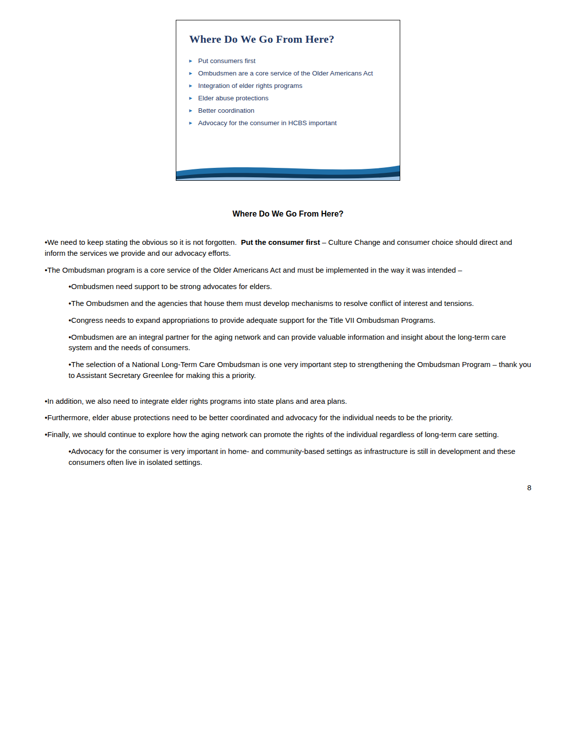Where Do We Go From Here?
Put consumers first
Ombudsmen are a core service of the Older Americans Act
Integration of elder rights programs
Elder abuse protections
Better coordination
Advocacy for the consumer in HCBS important
Where Do We Go From Here?
•We need to keep stating the obvious so it is not forgotten. Put the consumer first – Culture Change and consumer choice should direct and inform the services we provide and our advocacy efforts.
•The Ombudsman program is a core service of the Older Americans Act and must be implemented in the way it was intended –
•Ombudsmen need support to be strong advocates for elders.
•The Ombudsmen and the agencies that house them must develop mechanisms to resolve conflict of interest and tensions.
•Congress needs to expand appropriations to provide adequate support for the Title VII Ombudsman Programs.
•Ombudsmen are an integral partner for the aging network and can provide valuable information and insight about the long-term care system and the needs of consumers.
•The selection of a National Long-Term Care Ombudsman is one very important step to strengthening the Ombudsman Program – thank you to Assistant Secretary Greenlee for making this a priority.
•In addition, we also need to integrate elder rights programs into state plans and area plans.
•Furthermore, elder abuse protections need to be better coordinated and advocacy for the individual needs to be the priority.
•Finally, we should continue to explore how the aging network can promote the rights of the individual regardless of long-term care setting.
•Advocacy for the consumer is very important in home- and community-based settings as infrastructure is still in development and these consumers often live in isolated settings.
8